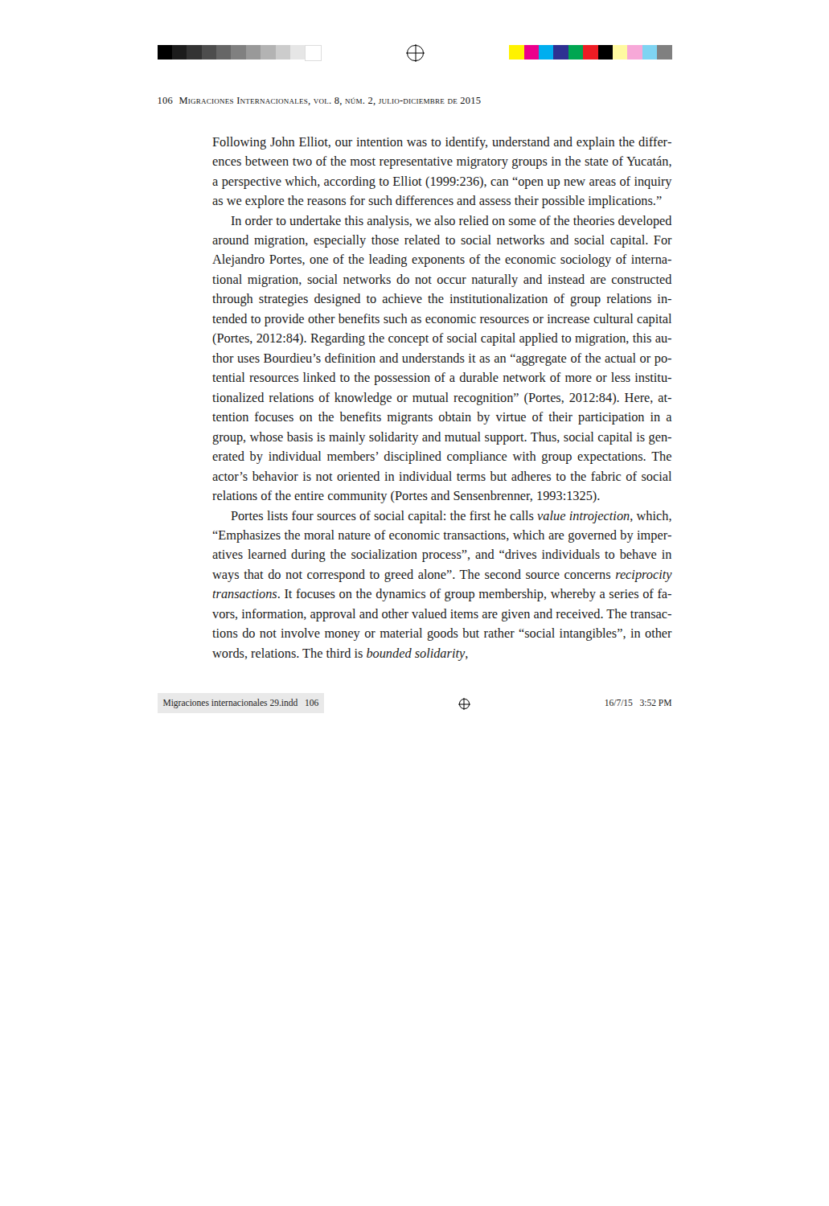106 Migraciones Internacionales, vol. 8, núm. 2, julio-diciembre de 2015
Following John Elliot, our intention was to identify, understand and explain the differences between two of the most representative migratory groups in the state of Yucatán, a perspective which, according to Elliot (1999:236), can “open up new areas of inquiry as we explore the reasons for such differences and assess their possible implications.”
In order to undertake this analysis, we also relied on some of the theories developed around migration, especially those related to social networks and social capital. For Alejandro Portes, one of the leading exponents of the economic sociology of international migration, social networks do not occur naturally and instead are constructed through strategies designed to achieve the institutionalization of group relations intended to provide other benefits such as economic resources or increase cultural capital (Portes, 2012:84). Regarding the concept of social capital applied to migration, this author uses Bourdieu’s definition and understands it as an “aggregate of the actual or potential resources linked to the possession of a durable network of more or less institutionalized relations of knowledge or mutual recognition” (Portes, 2012:84). Here, attention focuses on the benefits migrants obtain by virtue of their participation in a group, whose basis is mainly solidarity and mutual support. Thus, social capital is generated by individual members’ disciplined compliance with group expectations. The actor’s behavior is not oriented in individual terms but adheres to the fabric of social relations of the entire community (Portes and Sensenbrenner, 1993:1325).
Portes lists four sources of social capital: the first he calls value introjection, which, “Emphasizes the moral nature of economic transactions, which are governed by imperatives learned during the socialization process”, and “drives individuals to behave in ways that do not correspond to greed alone”. The second source concerns reciprocity transactions. It focuses on the dynamics of group membership, whereby a series of favors, information, approval and other valued items are given and received. The transactions do not involve money or material goods but rather “social intangibles”, in other words, relations. The third is bounded solidarity,
Migraciones internacionales 29.indd 106 16/7/15 3:52 PM